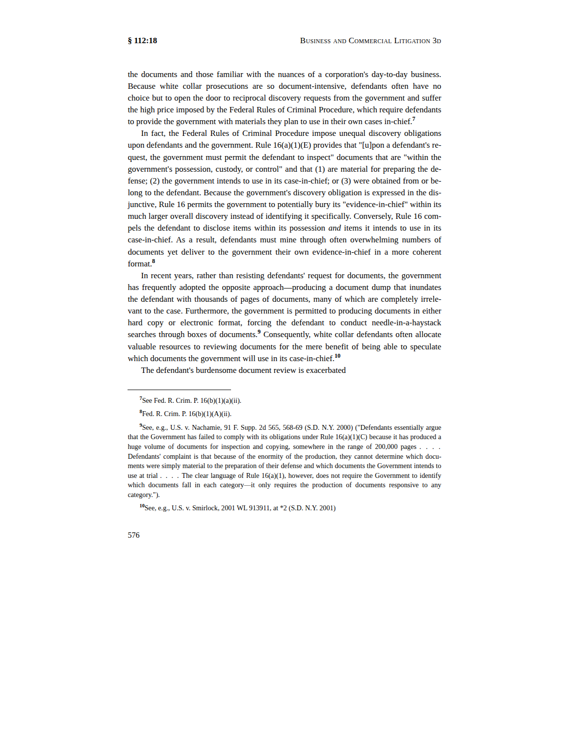§ 112:18 Business and Commercial Litigation 3d
the documents and those familiar with the nuances of a corporation's day-to-day business. Because white collar prosecutions are so document-intensive, defendants often have no choice but to open the door to reciprocal discovery requests from the government and suffer the high price imposed by the Federal Rules of Criminal Procedure, which require defendants to provide the government with materials they plan to use in their own cases in-chief.7
In fact, the Federal Rules of Criminal Procedure impose unequal discovery obligations upon defendants and the government. Rule 16(a)(1)(E) provides that "[u]pon a defendant's request, the government must permit the defendant to inspect" documents that are "within the government's possession, custody, or control" and that (1) are material for preparing the defense; (2) the government intends to use in its case-in-chief; or (3) were obtained from or belong to the defendant. Because the government's discovery obligation is expressed in the disjunctive, Rule 16 permits the government to potentially bury its "evidence-in-chief" within its much larger overall discovery instead of identifying it specifically. Conversely, Rule 16 compels the defendant to disclose items within its possession and items it intends to use in its case-in-chief. As a result, defendants must mine through often overwhelming numbers of documents yet deliver to the government their own evidence-in-chief in a more coherent format.8
In recent years, rather than resisting defendants' request for documents, the government has frequently adopted the opposite approach—producing a document dump that inundates the defendant with thousands of pages of documents, many of which are completely irrelevant to the case. Furthermore, the government is permitted to producing documents in either hard copy or electronic format, forcing the defendant to conduct needle-in-a-haystack searches through boxes of documents.9 Consequently, white collar defendants often allocate valuable resources to reviewing documents for the mere benefit of being able to speculate which documents the government will use in its case-in-chief.10
The defendant's burdensome document review is exacerbated
7See Fed. R. Crim. P. 16(b)(1)(a)(ii).
8Fed. R. Crim. P. 16(b)(1)(A)(ii).
9See, e.g., U.S. v. Nachamie, 91 F. Supp. 2d 565, 568-69 (S.D. N.Y. 2000) ("Defendants essentially argue that the Government has failed to comply with its obligations under Rule 16(a)(1)(C) because it has produced a huge volume of documents for inspection and copying, somewhere in the range of 200,000 pages . . . . Defendants' complaint is that because of the enormity of the production, they cannot determine which documents were simply material to the preparation of their defense and which documents the Government intends to use at trial . . . . The clear language of Rule 16(a)(1), however, does not require the Government to identify which documents fall in each category—it only requires the production of documents responsive to any category.").
10See, e.g., U.S. v. Smirlock, 2001 WL 913911, at *2 (S.D. N.Y. 2001)
576